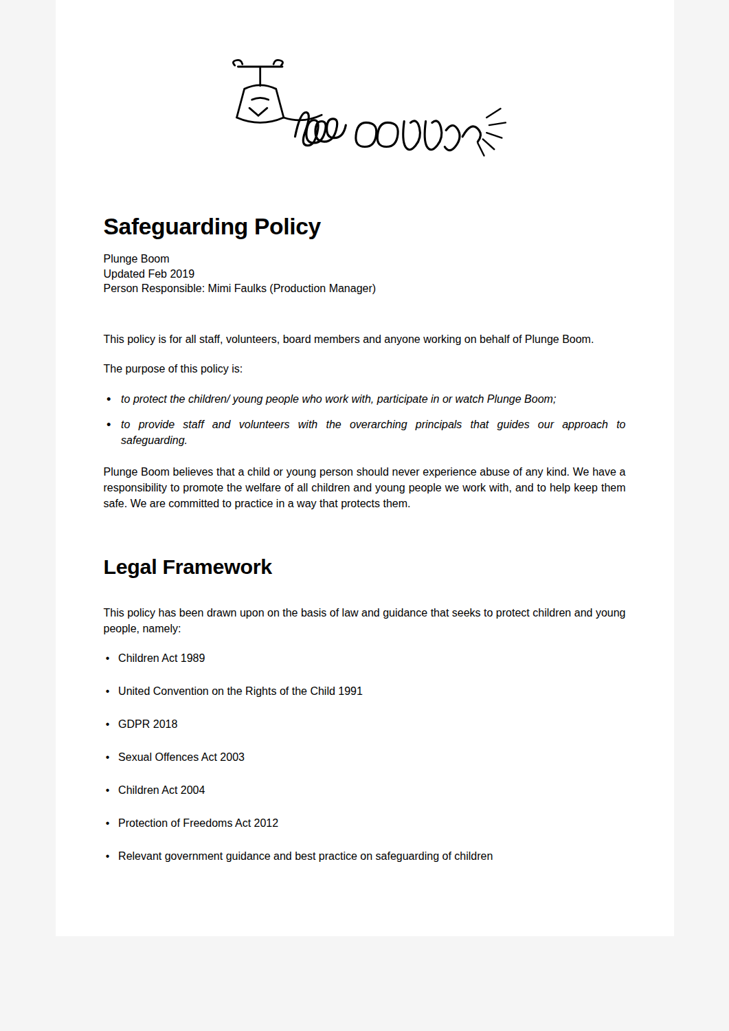Safeguarding Policy
Plunge Boom
Updated Feb 2019
Person Responsible: Mimi Faulks (Production Manager)
This policy is for all staff, volunteers, board members and anyone working on behalf of Plunge Boom.
The purpose of this policy is:
to protect the children/ young people who work with, participate in or watch Plunge Boom;
to provide staff and volunteers with the overarching principals that guides our approach to safeguarding.
Plunge Boom believes that a child or young person should never experience abuse of any kind. We have a responsibility to promote the welfare of all children and young people we work with, and to help keep them safe. We are committed to practice in a way that protects them.
Legal Framework
This policy has been drawn upon on the basis of law and guidance that seeks to protect children and young people, namely:
Children Act 1989
United Convention on the Rights of the Child 1991
GDPR 2018
Sexual Offences Act 2003
Children Act 2004
Protection of Freedoms Act 2012
Relevant government guidance and best practice on safeguarding of children